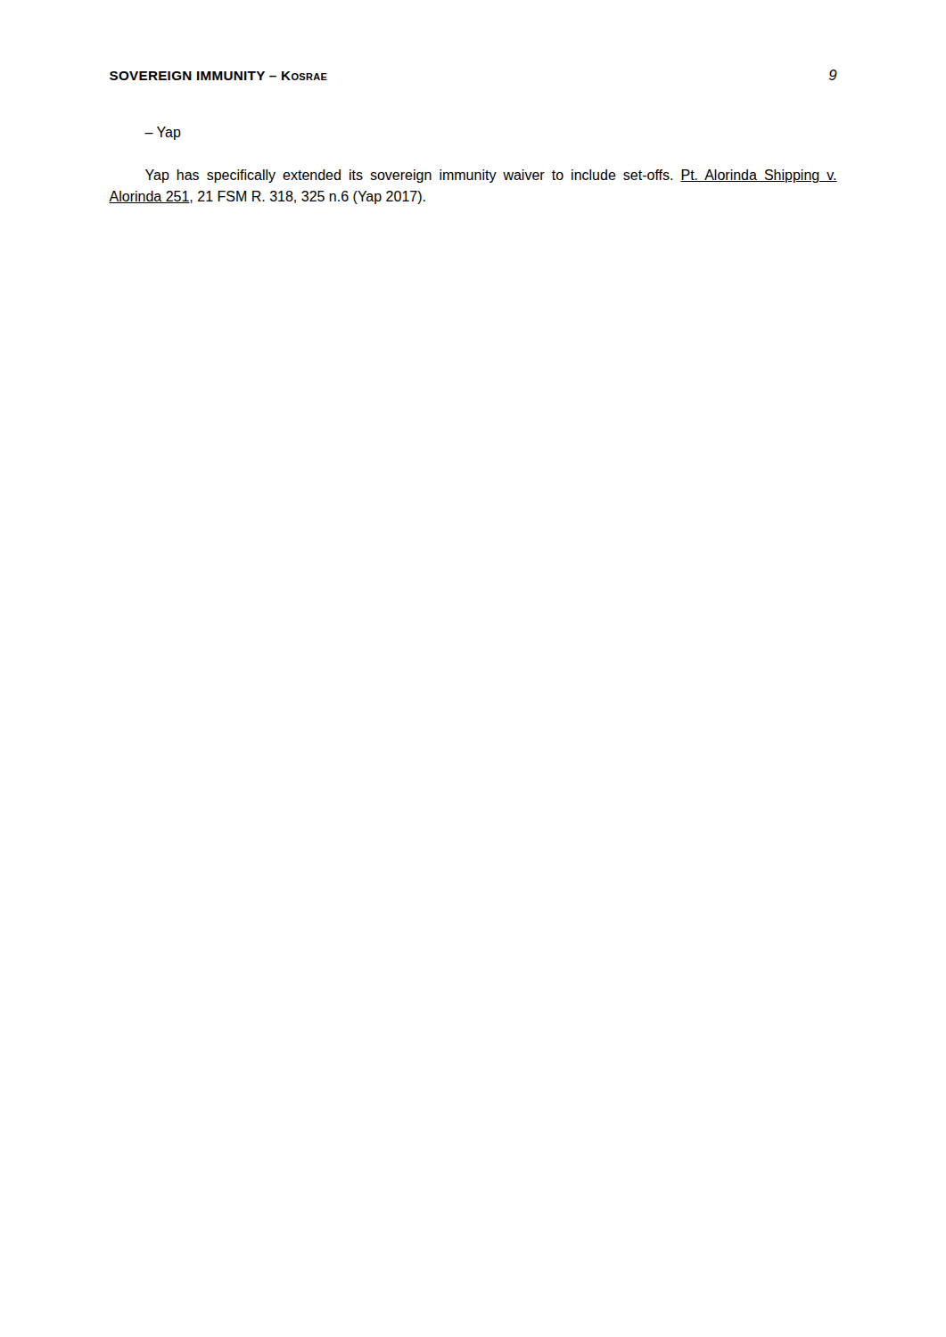SOVEREIGN IMMUNITY – Kosrae 9
– Yap
Yap has specifically extended its sovereign immunity waiver to include set-offs. Pt. Alorinda Shipping v. Alorinda 251, 21 FSM R. 318, 325 n.6 (Yap 2017).